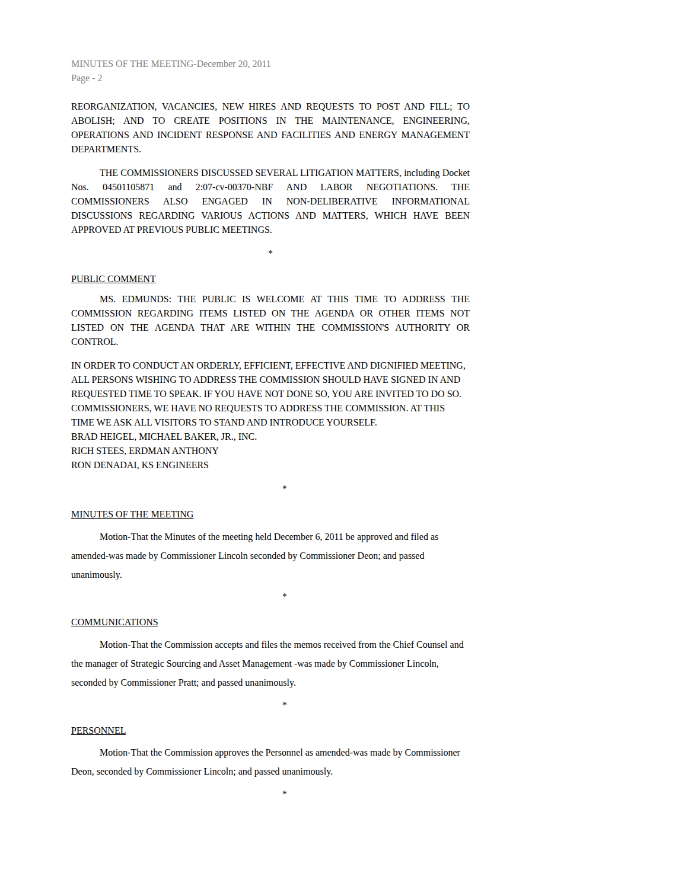MINUTES OF THE MEETING-December 20, 2011
Page - 2
Reorganization, vacancies, new hires and requests to post and fill; to abolish; and to create positions in the maintenance, engineering, operations and incident response and facilities and energy management departments.
The Commissioners discussed several litigation matters, including Docket Nos. 04501105871 and 2:07-cv-00370-NBF and labor negotiations. The Commissioners also engaged in non-deliberative informational discussions regarding various actions and matters, which have been approved at previous public meetings.
*
Public Comment
MS. EDMUNDS: THE PUBLIC IS WELCOME AT THIS TIME TO ADDRESS THE COMMISSION REGARDING ITEMS LISTED ON THE AGENDA OR OTHER ITEMS NOT LISTED ON THE AGENDA THAT ARE WITHIN THE COMMISSION'S AUTHORITY OR CONTROL.
IN ORDER TO CONDUCT AN ORDERLY, EFFICIENT, EFFECTIVE AND DIGNIFIED MEETING, ALL PERSONS WISHING TO ADDRESS THE COMMISSION SHOULD HAVE SIGNED IN AND REQUESTED TIME TO SPEAK. IF YOU HAVE NOT DONE SO, YOU ARE INVITED TO DO SO.
COMMISSIONERS, WE HAVE NO REQUESTS TO ADDRESS THE COMMISSION. AT THIS TIME WE ASK ALL VISITORS TO STAND AND INTRODUCE YOURSELF.
BRAD HEIGEL, MICHAEL BAKER, JR., INC.
RICH STEES, ERDMAN ANTHONY
RON DENADAI, KS ENGINEERS
*
Minutes of the Meeting
Motion-That the Minutes of the meeting held December 6, 2011 be approved and filed as amended-was made by Commissioner Lincoln seconded by Commissioner Deon; and passed unanimously.
*
Communications
Motion-That the Commission accepts and files the memos received from the Chief Counsel and the manager of Strategic Sourcing and Asset Management -was made by Commissioner Lincoln, seconded by Commissioner Pratt; and passed unanimously.
*
Personnel
Motion-That the Commission approves the Personnel as amended-was made by Commissioner Deon, seconded by Commissioner Lincoln; and passed unanimously.
*